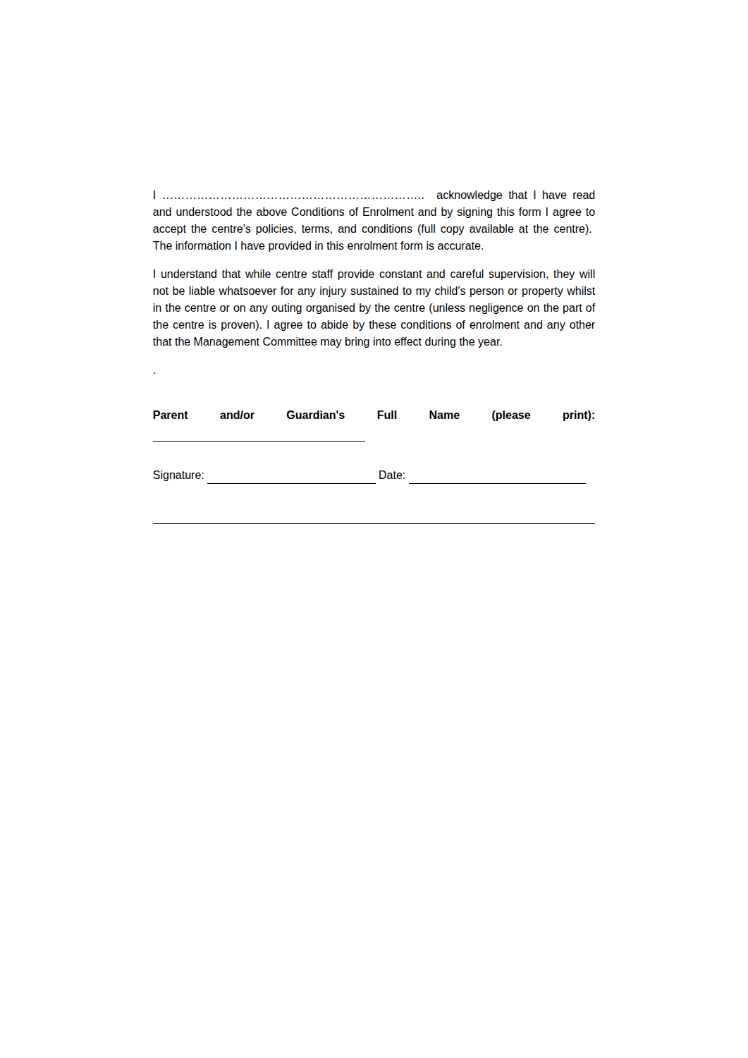I ………………………………………………………….. acknowledge that I have read and understood the above Conditions of Enrolment and by signing this form I agree to accept the centre's policies, terms, and conditions (full copy available at the centre). The information I have provided in this enrolment form is accurate.
I understand that while centre staff provide constant and careful supervision, they will not be liable whatsoever for any injury sustained to my child's person or property whilst in the centre or on any outing organised by the centre (unless negligence on the part of the centre is proven). I agree to abide by these conditions of enrolment and any other that the Management Committee may bring into effect during the year.
.
Parent and/or Guardian's Full Name (please print):
Signature: Date: